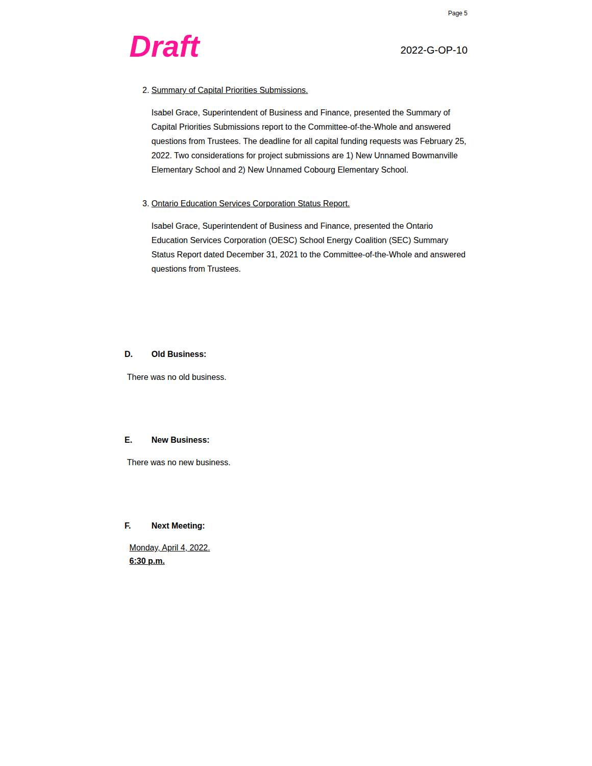Page 5
Draft
2022-G-OP-10
Summary of Capital Priorities Submissions.
Isabel Grace, Superintendent of Business and Finance, presented the Summary of Capital Priorities Submissions report to the Committee-of-the-Whole and answered questions from Trustees. The deadline for all capital funding requests was February 25, 2022. Two considerations for project submissions are 1) New Unnamed Bowmanville Elementary School and 2) New Unnamed Cobourg Elementary School.
Ontario Education Services Corporation Status Report.
Isabel Grace, Superintendent of Business and Finance, presented the Ontario Education Services Corporation (OESC) School Energy Coalition (SEC) Summary Status Report dated December 31, 2021 to the Committee-of-the-Whole and answered questions from Trustees.
D. Old Business:
There was no old business.
E. New Business:
There was no new business.
F. Next Meeting:
Monday, April 4, 2022. 6:30 p.m.